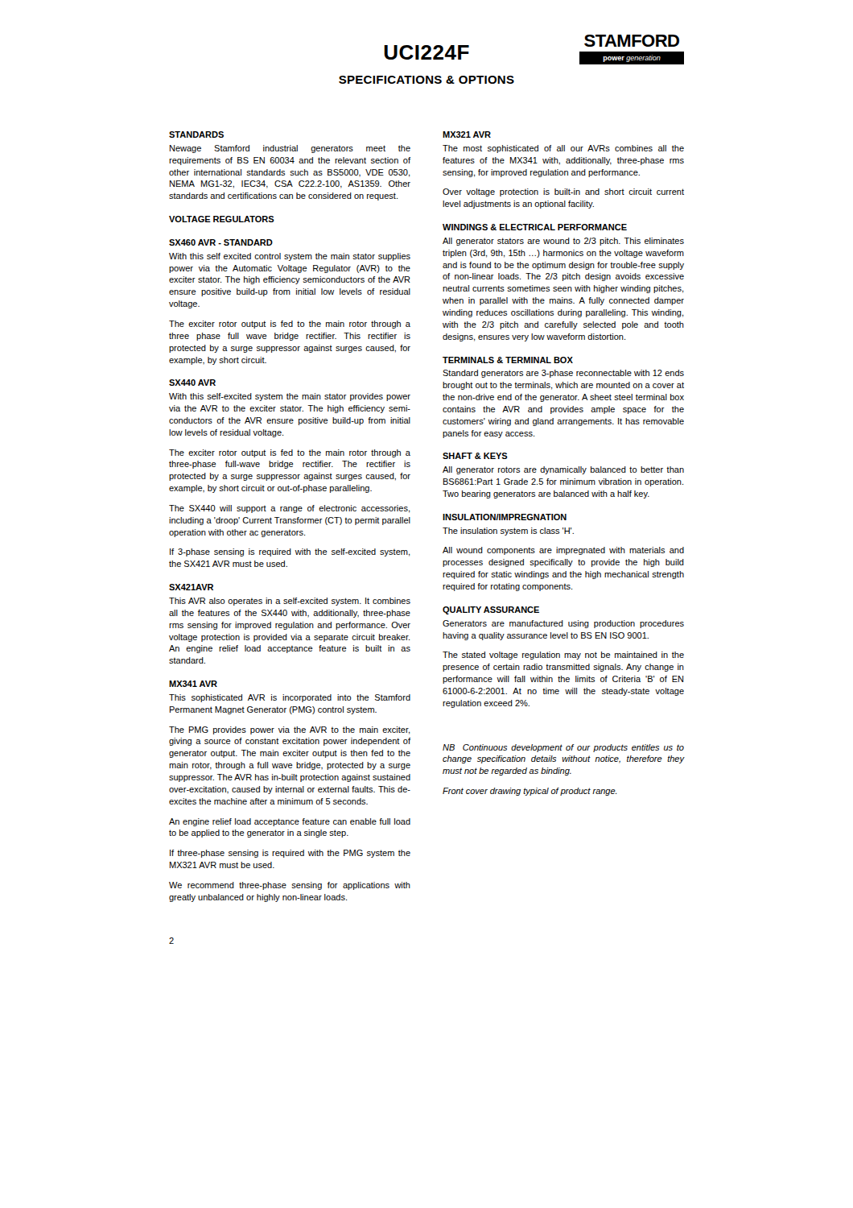STAMFORD
power generation
UCI224F
SPECIFICATIONS & OPTIONS
Standards
Newage Stamford industrial generators meet the requirements of BS EN 60034 and the relevant section of other international standards such as BS5000, VDE 0530, NEMA MG1-32, IEC34, CSA C22.2-100, AS1359. Other standards and certifications can be considered on request.
Voltage Regulators
SX460 AVR - Standard
With this self excited control system the main stator supplies power via the Automatic Voltage Regulator (AVR) to the exciter stator. The high efficiency semiconductors of the AVR ensure positive build-up from initial low levels of residual voltage.
The exciter rotor output is fed to the main rotor through a three phase full wave bridge rectifier. This rectifier is protected by a surge suppressor against surges caused, for example, by short circuit.
SX440 AVR
With this self-excited system the main stator provides power via the AVR to the exciter stator. The high efficiency semi-conductors of the AVR ensure positive build-up from initial low levels of residual voltage.
The exciter rotor output is fed to the main rotor through a three-phase full-wave bridge rectifier. The rectifier is protected by a surge suppressor against surges caused, for example, by short circuit or out-of-phase paralleling.
The SX440 will support a range of electronic accessories, including a 'droop' Current Transformer (CT) to permit parallel operation with other ac generators.
If 3-phase sensing is required with the self-excited system, the SX421 AVR must be used.
SX421AVR
This AVR also operates in a self-excited system. It combines all the features of the SX440 with, additionally, three-phase rms sensing for improved regulation and performance. Over voltage protection is provided via a separate circuit breaker. An engine relief load acceptance feature is built in as standard.
MX341 AVR
This sophisticated AVR is incorporated into the Stamford Permanent Magnet Generator (PMG) control system.
The PMG provides power via the AVR to the main exciter, giving a source of constant excitation power independent of generator output. The main exciter output is then fed to the main rotor, through a full wave bridge, protected by a surge suppressor. The AVR has in-built protection against sustained over-excitation, caused by internal or external faults. This de-excites the machine after a minimum of 5 seconds.
An engine relief load acceptance feature can enable full load to be applied to the generator in a single step.
If three-phase sensing is required with the PMG system the MX321 AVR must be used.
We recommend three-phase sensing for applications with greatly unbalanced or highly non-linear loads.
MX321 AVR
The most sophisticated of all our AVRs combines all the features of the MX341 with, additionally, three-phase rms sensing, for improved regulation and performance.
Over voltage protection is built-in and short circuit current level adjustments is an optional facility.
Windings & Electrical Performance
All generator stators are wound to 2/3 pitch. This eliminates triplen (3rd, 9th, 15th …) harmonics on the voltage waveform and is found to be the optimum design for trouble-free supply of non-linear loads. The 2/3 pitch design avoids excessive neutral currents sometimes seen with higher winding pitches, when in parallel with the mains. A fully connected damper winding reduces oscillations during paralleling. This winding, with the 2/3 pitch and carefully selected pole and tooth designs, ensures very low waveform distortion.
Terminals & Terminal Box
Standard generators are 3-phase reconnectable with 12 ends brought out to the terminals, which are mounted on a cover at the non-drive end of the generator. A sheet steel terminal box contains the AVR and provides ample space for the customers' wiring and gland arrangements. It has removable panels for easy access.
Shaft & Keys
All generator rotors are dynamically balanced to better than BS6861:Part 1 Grade 2.5 for minimum vibration in operation. Two bearing generators are balanced with a half key.
Insulation/Impregnation
The insulation system is class 'H'.
All wound components are impregnated with materials and processes designed specifically to provide the high build required for static windings and the high mechanical strength required for rotating components.
Quality Assurance
Generators are manufactured using production procedures having a quality assurance level to BS EN ISO 9001.
The stated voltage regulation may not be maintained in the presence of certain radio transmitted signals. Any change in performance will fall within the limits of Criteria 'B' of EN 61000-6-2:2001. At no time will the steady-state voltage regulation exceed 2%.
NB Continuous development of our products entitles us to change specification details without notice, therefore they must not be regarded as binding.
Front cover drawing typical of product range.
2